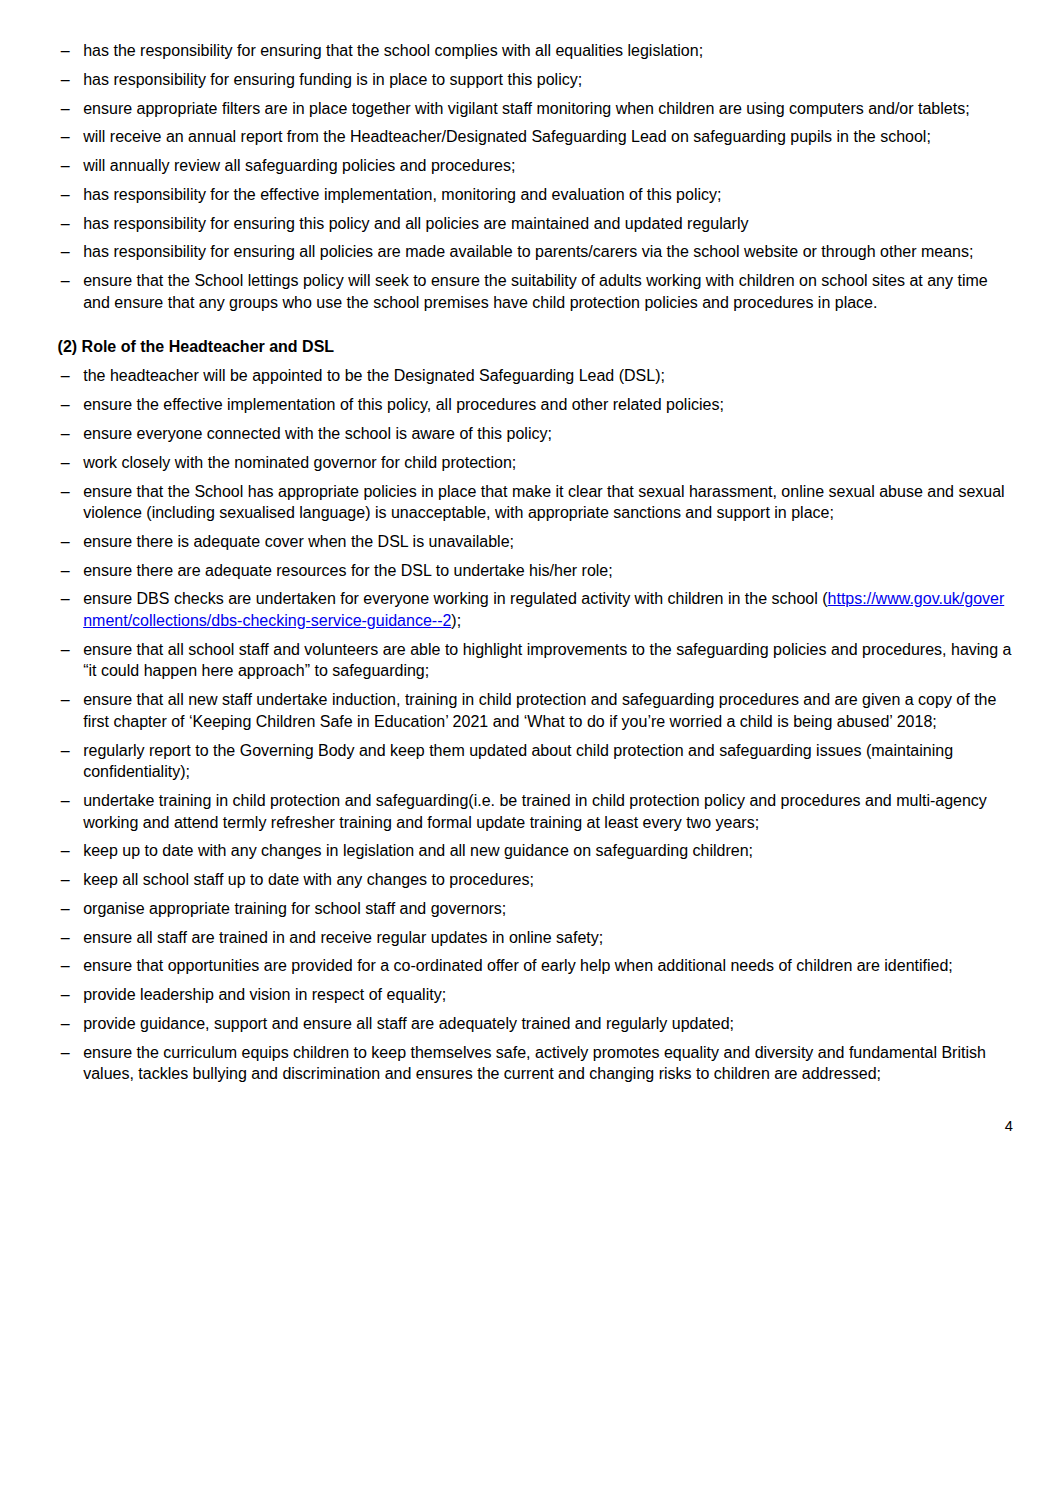has the responsibility for ensuring that the school complies with all equalities legislation;
has responsibility for ensuring funding is in place to support this policy;
ensure appropriate filters are in place together with vigilant staff monitoring when children are using computers and/or tablets;
will receive an annual report from the Headteacher/Designated Safeguarding Lead on safeguarding pupils in the school;
will annually review all safeguarding policies and procedures;
has responsibility for the effective implementation, monitoring and evaluation of this policy;
has responsibility for ensuring this policy and all policies are maintained and updated regularly
has responsibility for ensuring all policies are made available to parents/carers via the school website or through other means;
ensure that the School lettings policy will seek to ensure the suitability of adults working with children on school sites at any time and ensure that any groups who use the school premises have child protection policies and procedures in place.
(2) Role of the Headteacher and DSL
the headteacher will be appointed to be the Designated Safeguarding Lead (DSL);
ensure the effective implementation of this policy, all procedures and other related policies;
ensure everyone connected with the school is aware of this policy;
work closely with the nominated governor for child protection;
ensure that the School has appropriate policies in place that make it clear that sexual harassment, online sexual abuse and sexual violence (including sexualised language) is unacceptable, with appropriate sanctions and support in place;
ensure there is adequate cover when the DSL is unavailable;
ensure there are adequate resources for the DSL to undertake his/her role;
ensure DBS checks are undertaken for everyone working in regulated activity with children in the school (https://www.gov.uk/government/collections/dbs-checking-service-guidance--2);
ensure that all school staff and volunteers are able to highlight improvements to the safeguarding policies and procedures, having a “it could happen here approach” to safeguarding;
ensure that all new staff undertake induction, training in child protection and safeguarding procedures and are given a copy of the first chapter of ‘Keeping Children Safe in Education’ 2021 and ‘What to do if you’re worried a child is being abused’ 2018;
regularly report to the Governing Body and keep them updated about child protection and safeguarding issues (maintaining confidentiality);
undertake training in child protection and safeguarding(i.e. be trained in child protection policy and procedures and multi-agency working and attend termly refresher training and formal update training at least every two years;
keep up to date with any changes in legislation and all new guidance on safeguarding children;
keep all school staff up to date with any changes to procedures;
organise appropriate training for school staff and governors;
ensure all staff are trained in and receive regular updates in online safety;
ensure that opportunities are provided for a co-ordinated offer of early help when additional needs of children are identified;
provide leadership and vision in respect of equality;
provide guidance, support and ensure all staff are adequately trained and regularly updated;
ensure the curriculum equips children to keep themselves safe, actively promotes equality and diversity and fundamental British values, tackles bullying and discrimination and ensures the current and changing risks to children are addressed;
4